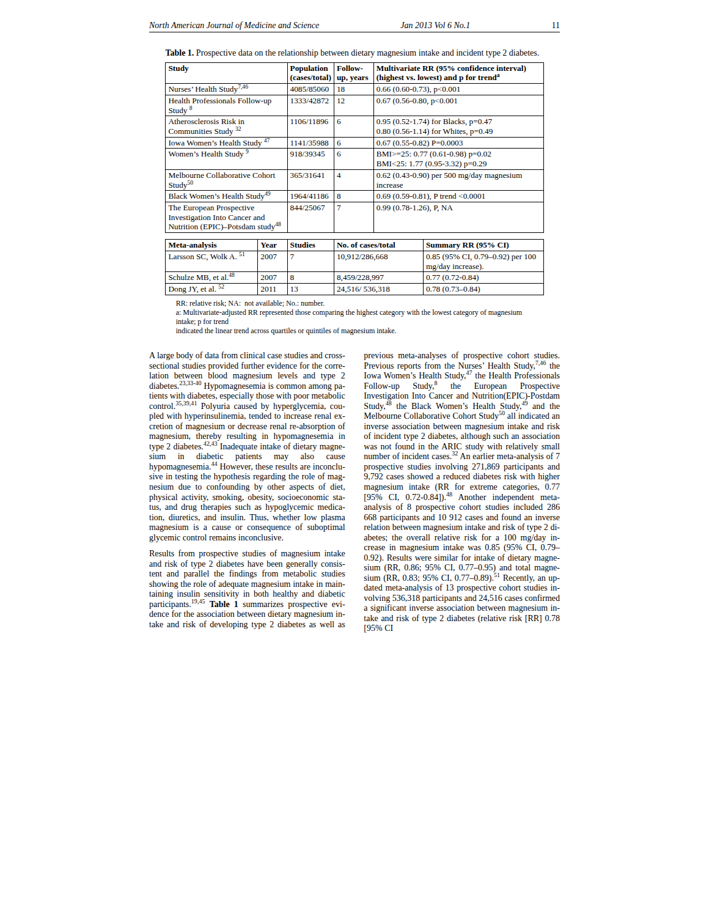North American Journal of Medicine and Science Jan 2013 Vol 6 No.1 11
Table 1. Prospective data on the relationship between dietary magnesium intake and incident type 2 diabetes.
| Study | Population (cases/total) | Follow- up, years | Multivariate RR (95% confidence interval) (highest vs. lowest) and p for trend a |
| --- | --- | --- | --- |
| Nurses’ Health Study 7,46 | 4085/85060 | 18 | 0.66 (0.60-0.73), p<0.001 |
| Health Professionals Follow-up Study 8 | 1333/42872 | 12 | 0.67 (0.56-0.80, p<0.001 |
| Atherosclerosis Risk in Communities Study 32 | 1106/11896 | 6 | 0.95 (0.52-1.74) for Blacks, p=0.47 0.80 (0.56-1.14) for Whites, p=0.49 |
| Iowa Women’s Health Study 47 | 1141/35988 | 6 | 0.67 (0.55-0.82) P=0.0003 |
| Women’s Health Study 9 | 918/39345 | 6 | BMI>=25: 0.77 (0.61-0.98) p=0.02 BMI<25: 1.77 (0.95-3.32) p=0.29 |
| Melbourne Collaborative Cohort Study 50 | 365/31641 | 4 | 0.62 (0.43-0.90) per 500 mg/day magnesium increase |
| Black Women’s Health Study 49 | 1964/41186 | 8 | 0.69 (0.59-0.81), P trend <0.0001 |
| The European Prospective Investigation Into Cancer and Nutrition (EPIC)–Potsdam study 48 | 844/25067 | 7 | 0.99 (0.78-1.26), P, NA |
| Meta-analysis | Year | Studies | No. of cases/total | Summary RR (95% CI) |
| Larsson SC, Wolk A. 51 | 2007 | 7 | 10,912/286,668 | 0.85 (95% CI, 0.79–0.92) per 100 mg/day increase). |
| Schulze MB, et al. 48 | 2007 | 8 | 8,459/228,997 | 0.77 (0.72-0.84) |
| Dong JY, et al. 52 | 2011 | 13 | 24,516/ 536,318 | 0.78 (0.73–0.84) |
RR: relative risk; NA: not available; No.: number.
a: Multivariate-adjusted RR represented those comparing the highest category with the lowest category of magnesium intake; p for trend
indicated the linear trend across quartiles or quintiles of magnesium intake.
A large body of data from clinical case studies and cross-sectional studies provided further evidence for the correlation between blood magnesium levels and type 2 diabetes.23,33-40 Hypomagnesemia is common among patients with diabetes, especially those with poor metabolic control.35,39,41 Polyuria caused by hyperglycemia, coupled with hyperinsulinemia, tended to increase renal excretion of magnesium or decrease renal re-absorption of magnesium, thereby resulting in hypomagnesemia in type 2 diabetes.42,43 Inadequate intake of dietary magnesium in diabetic patients may also cause hypomagnesemia.44 However, these results are inconclusive in testing the hypothesis regarding the role of magnesium due to confounding by other aspects of diet, physical activity, smoking, obesity, socioeconomic status, and drug therapies such as hypoglycemic medication, diuretics, and insulin. Thus, whether low plasma magnesium is a cause or consequence of suboptimal glycemic control remains inconclusive.
Results from prospective studies of magnesium intake and risk of type 2 diabetes have been generally consistent and parallel the findings from metabolic studies showing the role of adequate magnesium intake in maintaining insulin sensitivity in both healthy and diabetic participants.19,45 Table 1 summarizes prospective evidence for the association between dietary magnesium intake and risk of developing type 2 diabetes as well as previous meta-analyses of prospective cohort studies. Previous reports from the Nurses’ Health Study,7,46 the Iowa Women’s Health Study,47 the Health Professionals Follow-up Study,8 the European Prospective Investigation Into Cancer and Nutrition(EPIC)-Postdam Study,48 the Black Women’s Health Study,49 and the Melbourne Collaborative Cohort Study50 all indicated an inverse association between magnesium intake and risk of incident type 2 diabetes, although such an association was not found in the ARIC study with relatively small number of incident cases.32 An earlier meta-analysis of 7 prospective studies involving 271,869 participants and 9,792 cases showed a reduced diabetes risk with higher magnesium intake (RR for extreme categories, 0.77 [95% CI, 0.72-0.84]).48 Another independent meta-analysis of 8 prospective cohort studies included 286 668 participants and 10 912 cases and found an inverse relation between magnesium intake and risk of type 2 diabetes; the overall relative risk for a 100 mg/day increase in magnesium intake was 0.85 (95% CI, 0.79–0.92). Results were similar for intake of dietary magnesium (RR, 0.86; 95% CI, 0.77–0.95) and total magnesium (RR, 0.83; 95% CI, 0.77–0.89).51 Recently, an updated meta-analysis of 13 prospective cohort studies involving 536,318 participants and 24,516 cases confirmed a significant inverse association between magnesium intake and risk of type 2 diabetes (relative risk [RR] 0.78 [95% CI